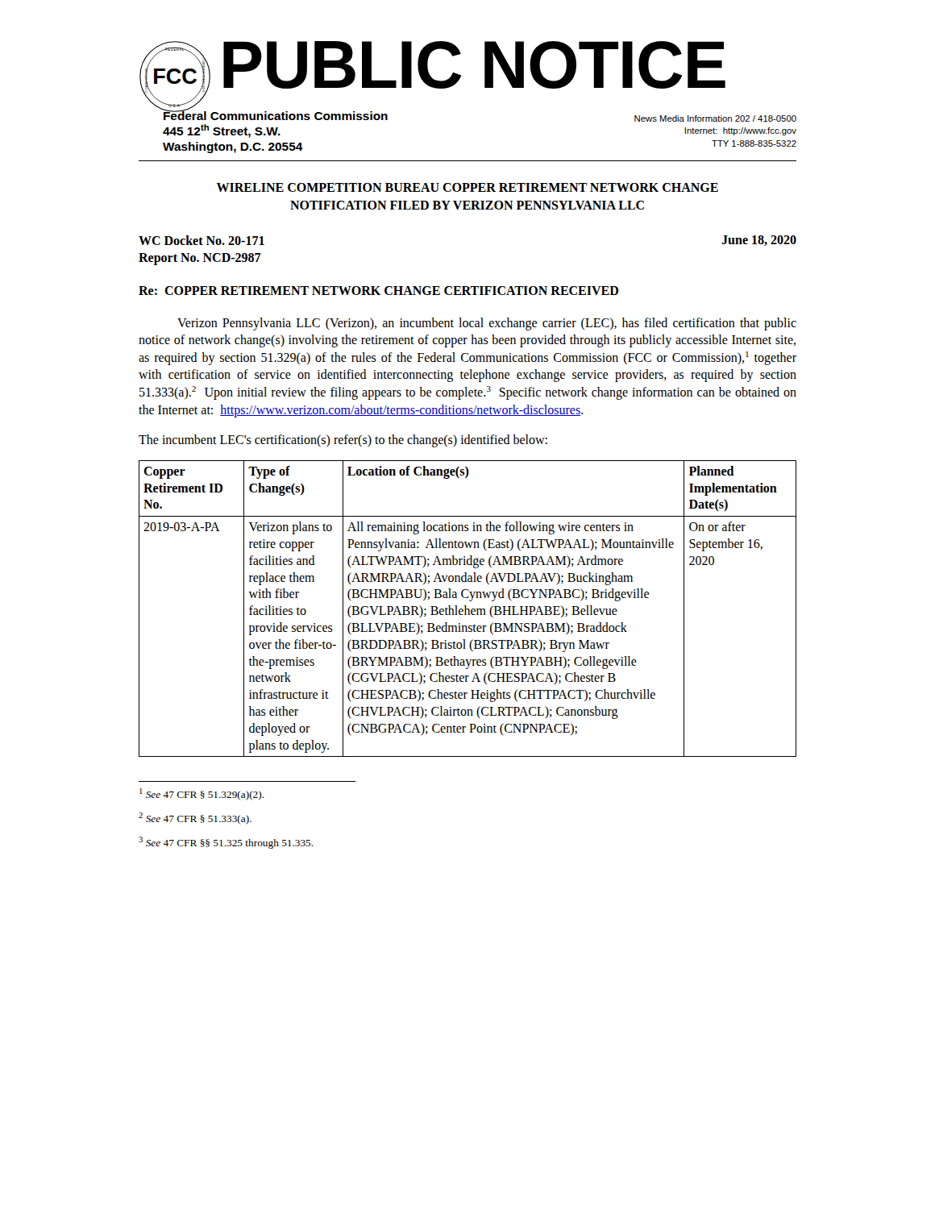FCC FEDERAL U.S.A. COMMISSION COMMUNICATIONS
PUBLIC NOTICE
Federal Communications Commission
445 12th Street, S.W.
Washington, D.C. 20554
News Media Information 202 / 418-0500
Internet: http://www.fcc.gov
TTY 1-888-835-5322
WIRELINE COMPETITION BUREAU COPPER RETIREMENT NETWORK CHANGE
NOTIFICATION FILED BY VERIZON PENNSYLVANIA LLC
WC Docket No. 20-171
Report No. NCD-2987
June 18, 2020
Re: COPPER RETIREMENT NETWORK CHANGE CERTIFICATION RECEIVED
Verizon Pennsylvania LLC (Verizon), an incumbent local exchange carrier (LEC), has filed certification that public notice of network change(s) involving the retirement of copper has been provided through its publicly accessible Internet site, as required by section 51.329(a) of the rules of the Federal Communications Commission (FCC or Commission),1 together with certification of service on identified interconnecting telephone exchange service providers, as required by section 51.333(a).2 Upon initial review the filing appears to be complete.3 Specific network change information can be obtained on the Internet at: https://www.verizon.com/about/terms-conditions/network-disclosures.
The incumbent LEC's certification(s) refer(s) to the change(s) identified below:
| Copper Retirement ID No. | Type of Change(s) | Location of Change(s) | Planned Implementation Date(s) |
| --- | --- | --- | --- |
| 2019-03-A-PA | Verizon plans to retire copper facilities and replace them with fiber facilities to provide services over the fiber-to-the-premises network infrastructure it has either deployed or plans to deploy. | All remaining locations in the following wire centers in Pennsylvania: Allentown (East) (ALTWPAAL); Mountainville (ALTWPAMT); Ambridge (AMBRPAAM); Ardmore (ARMRPAAR); Avondale (AVDLPAAV); Buckingham (BCHMPABU); Bala Cynwyd (BCYNPABC); Bridgeville (BGVLPABR); Bethlehem (BHLHPABE); Bellevue (BLLVPABE); Bedminster (BMNSPABM); Braddock (BRDDPABR); Bristol (BRSTPABR); Bryn Mawr (BRYMPABM); Bethayres (BTHYPABH); Collegeville (CGVLPACL); Chester A (CHESPACA); Chester B (CHESPACB); Chester Heights (CHTTPACT); Churchville (CHVLPACH); Clairton (CLRTPACL); Canonsburg (CNBGPACA); Center Point (CNPNPACE); | On or after September 16, 2020 |
1 See 47 CFR § 51.329(a)(2).
2 See 47 CFR § 51.333(a).
3 See 47 CFR §§ 51.325 through 51.335.